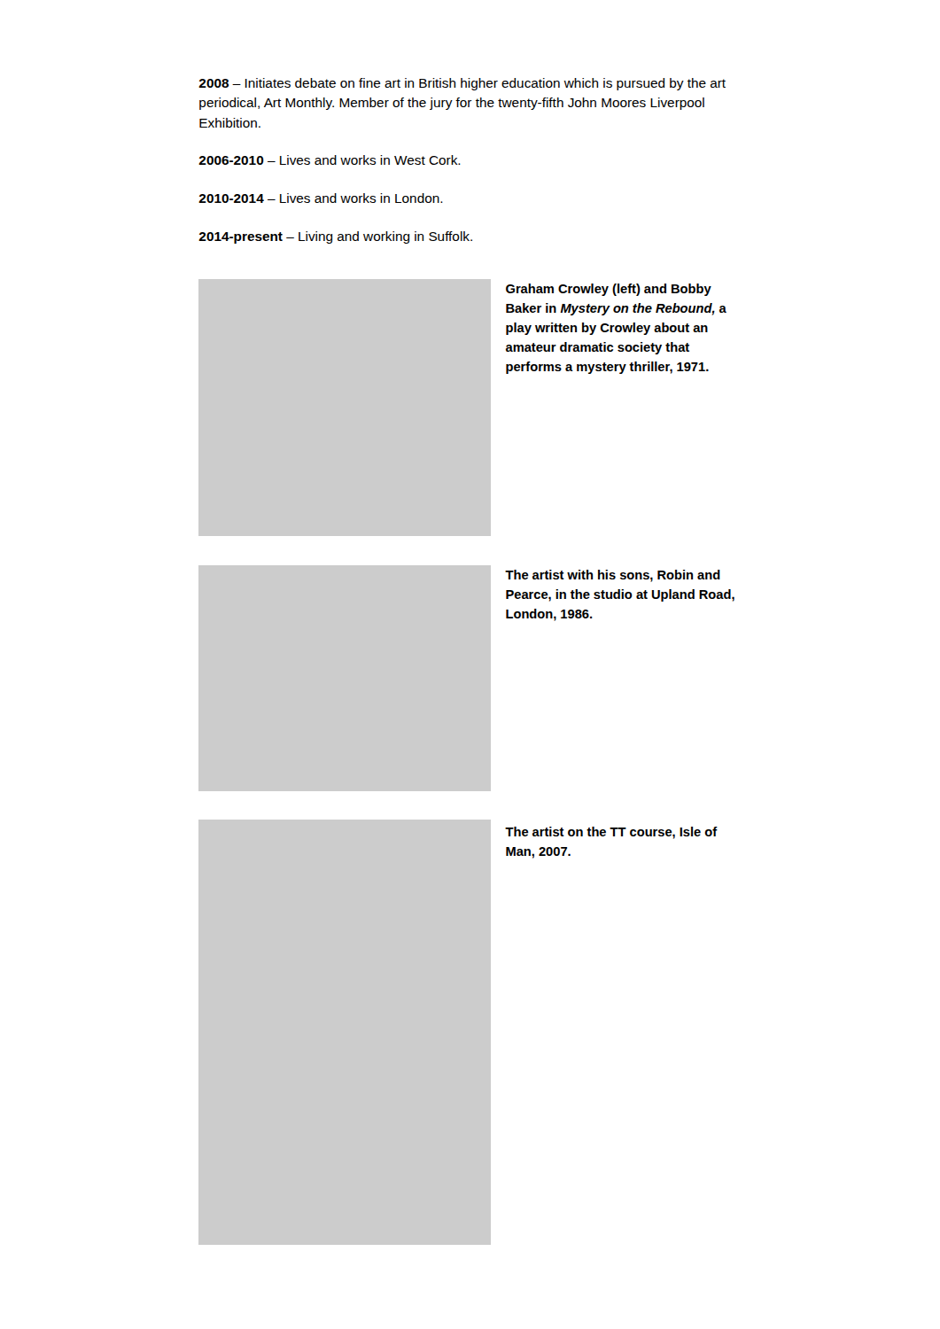2008 – Initiates debate on fine art in British higher education which is pursued by the art periodical, Art Monthly. Member of the jury for the twenty-fifth John Moores Liverpool Exhibition.
2006-2010 – Lives and works in West Cork.
2010-2014 – Lives and works in London.
2014-present – Living and working in Suffolk.
Graham Crowley (left) and Bobby Baker in Mystery on the Rebound, a play written by Crowley about an amateur dramatic society that performs a mystery thriller, 1971.
The artist with his sons, Robin and Pearce, in the studio at Upland Road, London, 1986.
The artist on the TT course, Isle of Man, 2007.